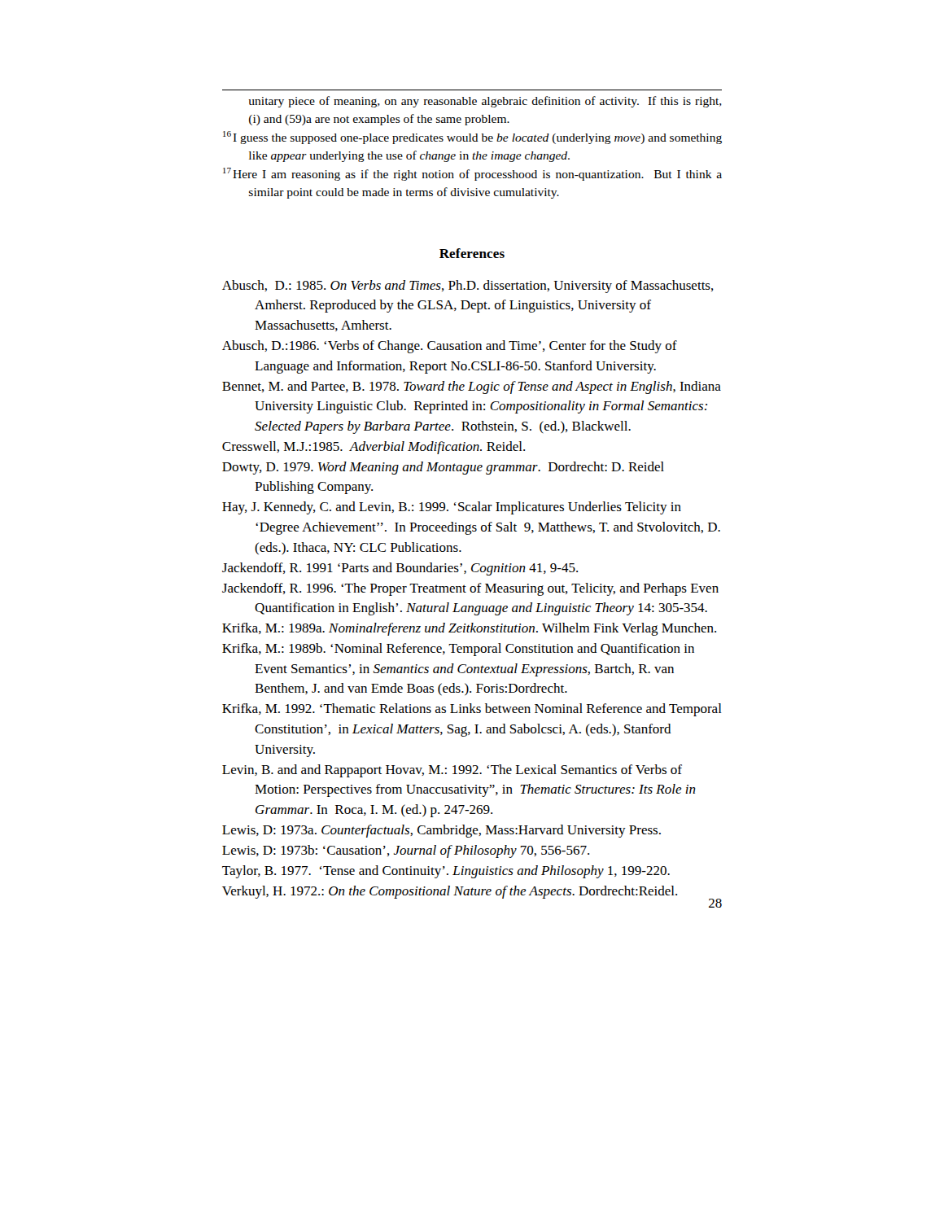unitary piece of meaning, on any reasonable algebraic definition of activity. If this is right, (i) and (59)a are not examples of the same problem.
16I guess the supposed one-place predicates would be be located (underlying move) and something like appear underlying the use of change in the image changed.
17Here I am reasoning as if the right notion of processhood is non-quantization. But I think a similar point could be made in terms of divisive cumulativity.
References
Abusch, D.: 1985. On Verbs and Times, Ph.D. dissertation, University of Massachusetts, Amherst. Reproduced by the GLSA, Dept. of Linguistics, University of Massachusetts, Amherst.
Abusch, D.:1986. ‘Verbs of Change. Causation and Time’, Center for the Study of Language and Information, Report No.CSLI-86-50. Stanford University.
Bennet, M. and Partee, B. 1978. Toward the Logic of Tense and Aspect in English, Indiana University Linguistic Club. Reprinted in: Compositionality in Formal Semantics: Selected Papers by Barbara Partee. Rothstein, S. (ed.), Blackwell.
Cresswell, M.J.:1985. Adverbial Modification. Reidel.
Dowty, D. 1979. Word Meaning and Montague grammar. Dordrecht: D. Reidel Publishing Company.
Hay, J. Kennedy, C. and Levin, B.: 1999. ‘Scalar Implicatures Underlies Telicity in ‘Degree Achievement’’. In Proceedings of Salt 9, Matthews, T. and Stvolovitch, D. (eds.). Ithaca, NY: CLC Publications.
Jackendoff, R. 1991 ‘Parts and Boundaries’, Cognition 41, 9-45.
Jackendoff, R. 1996. ‘The Proper Treatment of Measuring out, Telicity, and Perhaps Even Quantification in English’. Natural Language and Linguistic Theory 14: 305-354.
Krifka, M.: 1989a. Nominalreferenz und Zeitkonstitution. Wilhelm Fink Verlag Munchen.
Krifka, M.: 1989b. ‘Nominal Reference, Temporal Constitution and Quantification in Event Semantics’, in Semantics and Contextual Expressions, Bartch, R. van Benthem, J. and van Emde Boas (eds.). Foris:Dordrecht.
Krifka, M. 1992. ‘Thematic Relations as Links between Nominal Reference and Temporal Constitution’, in Lexical Matters, Sag, I. and Sabolcsci, A. (eds.), Stanford University.
Levin, B. and and Rappaport Hovav, M.: 1992. ‘The Lexical Semantics of Verbs of Motion: Perspectives from Unaccusativity”, in Thematic Structures: Its Role in Grammar. In Roca, I. M. (ed.) p. 247-269.
Lewis, D: 1973a. Counterfactuals, Cambridge, Mass:Harvard University Press.
Lewis, D: 1973b: ‘Causation’, Journal of Philosophy 70, 556-567.
Taylor, B. 1977. ‘Tense and Continuity’. Linguistics and Philosophy 1, 199-220.
Verkuyl, H. 1972.: On the Compositional Nature of the Aspects. Dordrecht:Reidel.
28